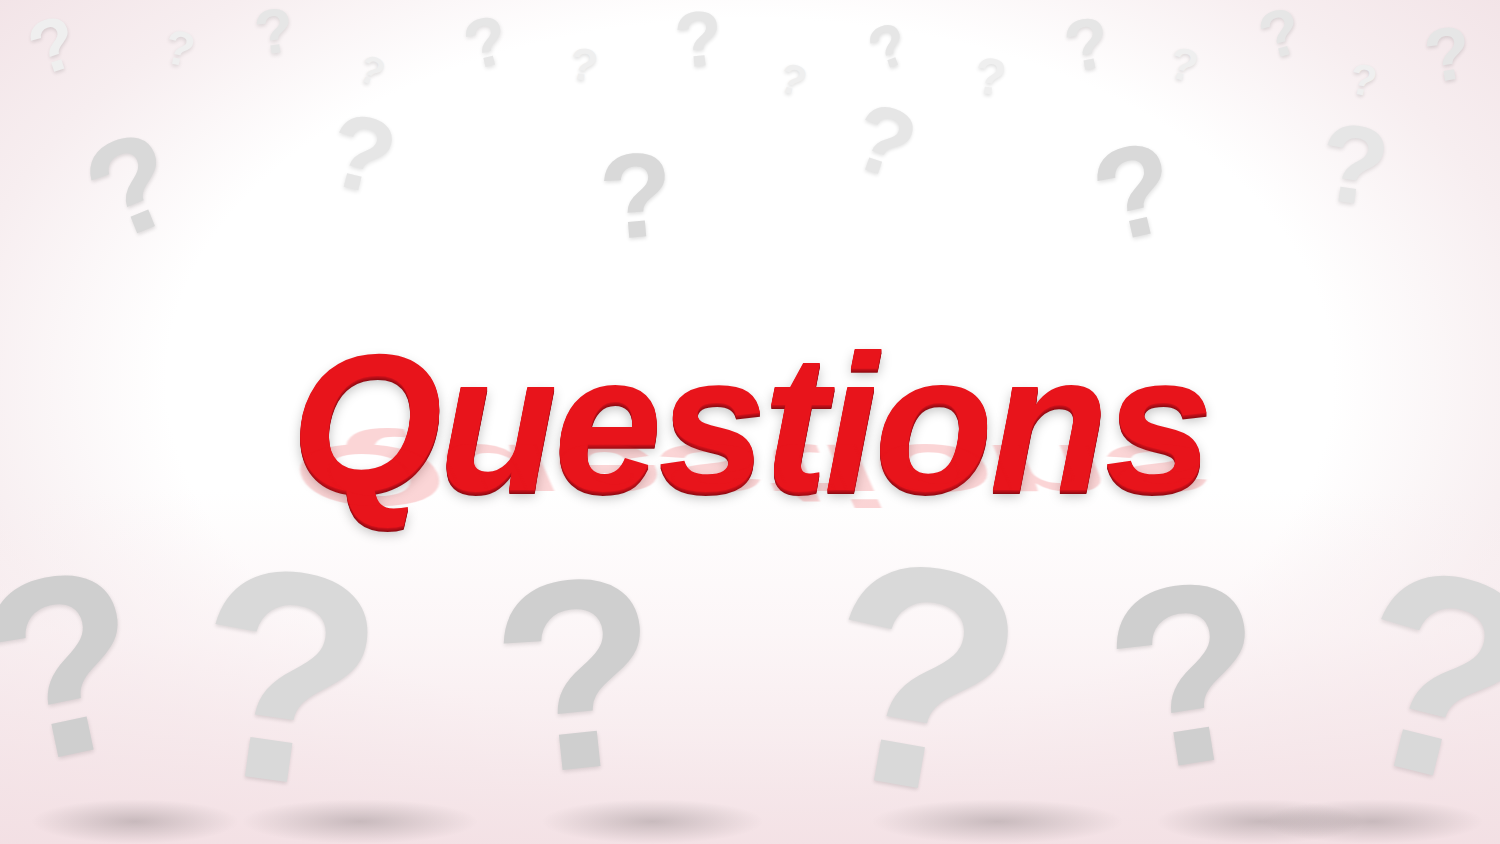? ? ? ? ? ? ? ? ? ? ? ? ? ? ? ? ? ? ? ? ?
Questions Questions
? ? ? ? ? ?